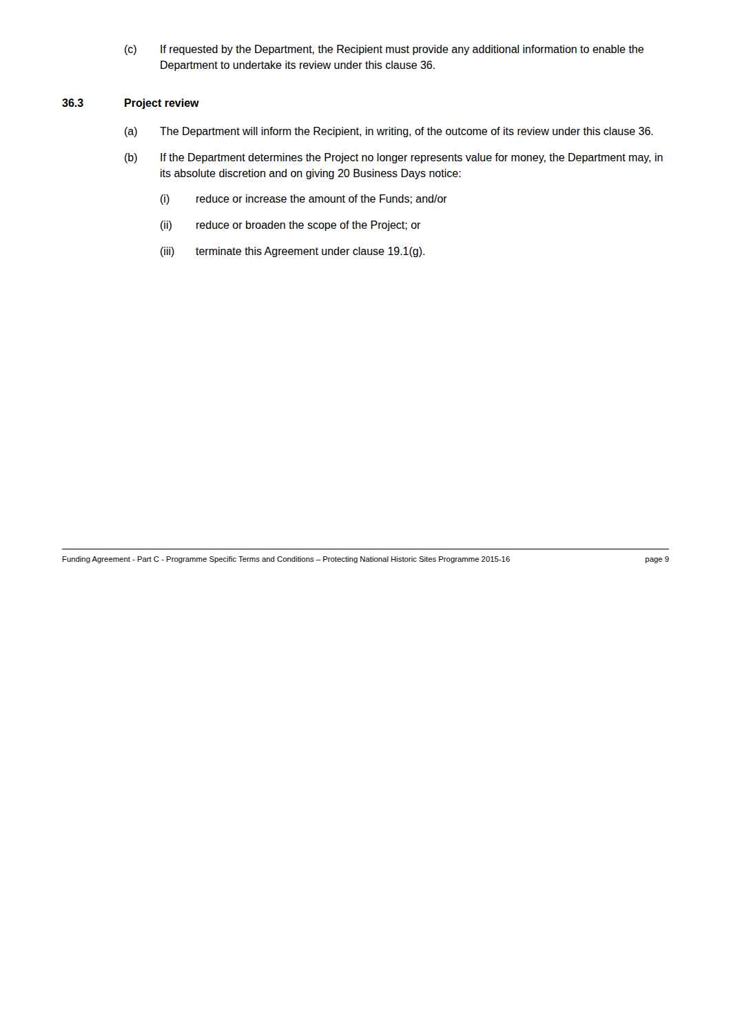(c)
If requested by the Department, the Recipient must provide any additional information to enable the Department to undertake its review under this clause 36.
36.3
Project review
(a)
The Department will inform the Recipient, in writing, of the outcome of its review under this clause 36.
(b)
If the Department determines the Project no longer represents value for money, the Department may, in its absolute discretion and on giving 20 Business Days notice:
(i)
reduce or increase the amount of the Funds; and/or
(ii)
reduce or broaden the scope of the Project; or
(iii)
terminate this Agreement under clause 19.1(g).
Funding Agreement - Part C - Programme Specific Terms and Conditions – Protecting National Historic Sites Programme 2015-16 page 9